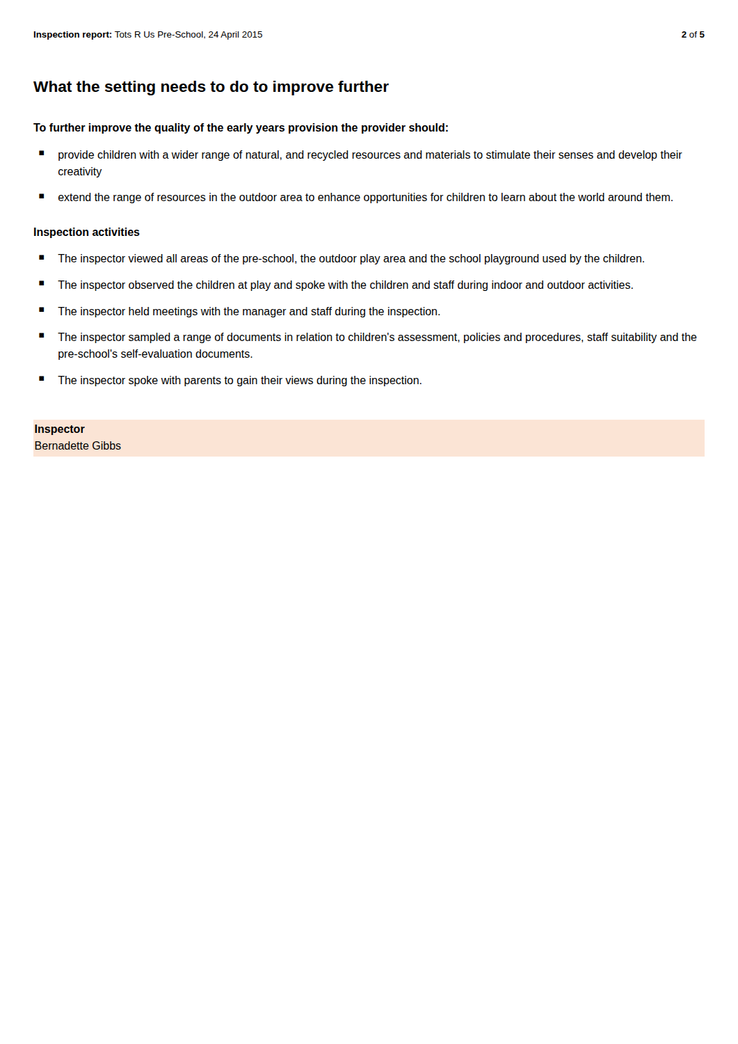Inspection report: Tots R Us Pre-School, 24 April 2015
2 of 5
What the setting needs to do to improve further
To further improve the quality of the early years provision the provider should:
provide children with a wider range of natural, and recycled resources and materials to stimulate their senses and develop their creativity
extend the range of resources in the outdoor area to enhance opportunities for children to learn about the world around them.
Inspection activities
The inspector viewed all areas of the pre-school, the outdoor play area and the school playground used by the children.
The inspector observed the children at play and spoke with the children and staff during indoor and outdoor activities.
The inspector held meetings with the manager and staff during the inspection.
The inspector sampled a range of documents in relation to children's assessment, policies and procedures, staff suitability and the pre-school's self-evaluation documents.
The inspector spoke with parents to gain their views during the inspection.
Inspector
Bernadette Gibbs